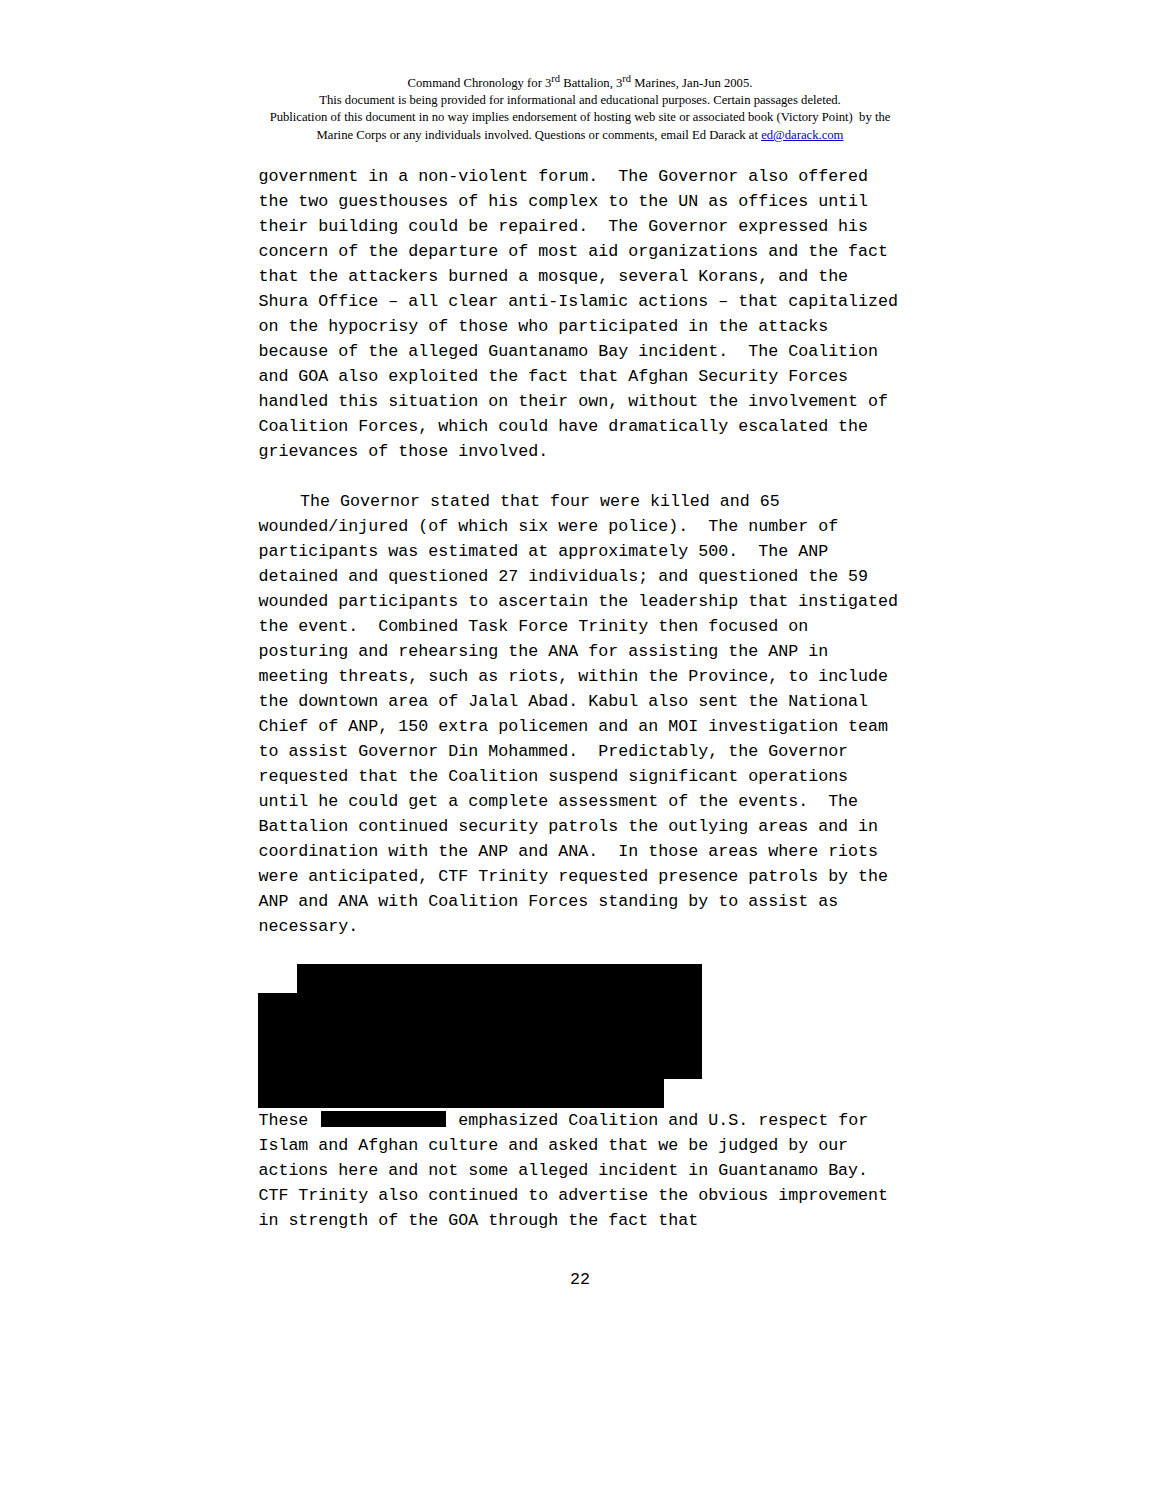Command Chronology for 3rd Battalion, 3rd Marines, Jan-Jun 2005.
This document is being provided for informational and educational purposes. Certain passages deleted.
Publication of this document in no way implies endorsement of hosting web site or associated book (Victory Point) by the
Marine Corps or any individuals involved. Questions or comments, email Ed Darack at ed@darack.com
government in a non-violent forum. The Governor also offered the two guesthouses of his complex to the UN as offices until their building could be repaired. The Governor expressed his concern of the departure of most aid organizations and the fact that the attackers burned a mosque, several Korans, and the Shura Office – all clear anti-Islamic actions – that capitalized on the hypocrisy of those who participated in the attacks because of the alleged Guantanamo Bay incident. The Coalition and GOA also exploited the fact that Afghan Security Forces handled this situation on their own, without the involvement of Coalition Forces, which could have dramatically escalated the grievances of those involved.
The Governor stated that four were killed and 65 wounded/injured (of which six were police). The number of participants was estimated at approximately 500. The ANP detained and questioned 27 individuals; and questioned the 59 wounded participants to ascertain the leadership that instigated the event. Combined Task Force Trinity then focused on posturing and rehearsing the ANA for assisting the ANP in meeting threats, such as riots, within the Province, to include the downtown area of Jalal Abad. Kabul also sent the National Chief of ANP, 150 extra policemen and an MOI investigation team to assist Governor Din Mohammed. Predictably, the Governor requested that the Coalition suspend significant operations until he could get a complete assessment of the events. The Battalion continued security patrols the outlying areas and in coordination with the ANP and ANA. In those areas where riots were anticipated, CTF Trinity requested presence patrols by the ANP and ANA with Coalition Forces standing by to assist as necessary.
These emphasized Coalition and U.S. respect for Islam and Afghan culture and asked that we be judged by our actions here and not some alleged incident in Guantanamo Bay. CTF Trinity also continued to advertise the obvious improvement in strength of the GOA through the fact that
22